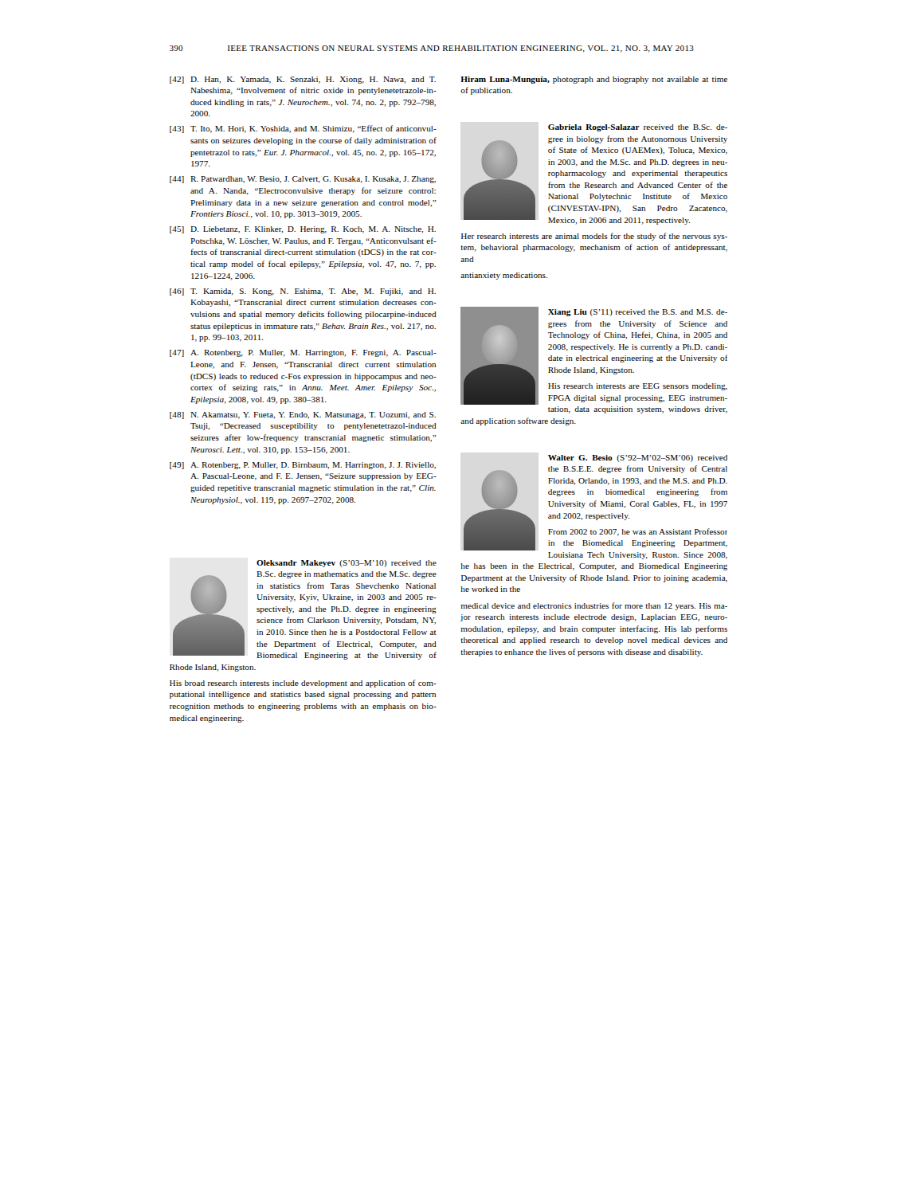390
IEEE Transactions on Neural Systems and Rehabilitation Engineering, Vol. 21, No. 3, May 2013
[42] D. Han, K. Yamada, K. Senzaki, H. Xiong, H. Nawa, and T. Nabeshima, “Involvement of nitric oxide in pentylenetetrazole-induced kindling in rats,” J. Neurochem., vol. 74, no. 2, pp. 792–798, 2000.
[43] T. Ito, M. Hori, K. Yoshida, and M. Shimizu, “Effect of anticonvulsants on seizures developing in the course of daily administration of pentetrazol to rats,” Eur. J. Pharmacol., vol. 45, no. 2, pp. 165–172, 1977.
[44] R. Patwardhan, W. Besio, J. Calvert, G. Kusaka, I. Kusaka, J. Zhang, and A. Nanda, “Electroconvulsive therapy for seizure control: Preliminary data in a new seizure generation and control model,” Frontiers Biosci., vol. 10, pp. 3013–3019, 2005.
[45] D. Liebetanz, F. Klinker, D. Hering, R. Koch, M. A. Nitsche, H. Potschka, W. Löscher, W. Paulus, and F. Tergau, “Anticonvulsant effects of transcranial direct-current stimulation (tDCS) in the rat cortical ramp model of focal epilepsy,” Epilepsia, vol. 47, no. 7, pp. 1216–1224, 2006.
[46] T. Kamida, S. Kong, N. Eshima, T. Abe, M. Fujiki, and H. Kobayashi, “Transcranial direct current stimulation decreases convulsions and spatial memory deficits following pilocarpine-induced status epilepticus in immature rats,” Behav. Brain Res., vol. 217, no. 1, pp. 99–103, 2011.
[47] A. Rotenberg, P. Muller, M. Harrington, F. Fregni, A. Pascual-Leone, and F. Jensen, “Transcranial direct current stimulation (tDCS) leads to reduced c-Fos expression in hippocampus and neocortex of seizing rats,” in Annu. Meet. Amer. Epilepsy Soc., Epilepsia, 2008, vol. 49, pp. 380–381.
[48] N. Akamatsu, Y. Fueta, Y. Endo, K. Matsunaga, T. Uozumi, and S. Tsuji, “Decreased susceptibility to pentylenetetrazol-induced seizures after low-frequency transcranial magnetic stimulation,” Neurosci. Lett., vol. 310, pp. 153–156, 2001.
[49] A. Rotenberg, P. Muller, D. Birnbaum, M. Harrington, J. J. Riviello, A. Pascual-Leone, and F. E. Jensen, “Seizure suppression by EEG-guided repetitive transcranial magnetic stimulation in the rat,” Clin. Neurophysiol., vol. 119, pp. 2697–2702, 2008.
Oleksandr Makeyev (S’03–M’10) received the B.Sc. degree in mathematics and the M.Sc. degree in statistics from Taras Shevchenko National University, Kyiv, Ukraine, in 2003 and 2005 respectively, and the Ph.D. degree in engineering science from Clarkson University, Potsdam, NY, in 2010. Since then he is a Postdoctoral Fellow at the Department of Electrical, Computer, and Biomedical Engineering at the University of Rhode Island, Kingston.
His broad research interests include development and application of computational intelligence and statistics based signal processing and pattern recognition methods to engineering problems with an emphasis on biomedical engineering.
Hiram Luna-Munguía, photograph and biography not available at time of publication.
Gabriela Rogel-Salazar received the B.Sc. degree in biology from the Autonomous University of State of Mexico (UAEMex), Toluca, Mexico, in 2003, and the M.Sc. and Ph.D. degrees in neuropharmacology and experimental therapeutics from the Research and Advanced Center of the National Polytechnic Institute of Mexico (CINVESTAV-IPN), San Pedro Zacatenco, Mexico, in 2006 and 2011, respectively.
Her research interests are animal models for the study of the nervous system, behavioral pharmacology, mechanism of action of antidepressant, and
antianxiety medications.
Xiang Liu (S’11) received the B.S. and M.S. degrees from the University of Science and Technology of China, Hefei, China, in 2005 and 2008, respectively. He is currently a Ph.D. candidate in electrical engineering at the University of Rhode Island, Kingston.
His research interests are EEG sensors modeling, FPGA digital signal processing, EEG instrumentation, data acquisition system, windows driver, and application software design.
Walter G. Besio (S’92–M’02–SM’06) received the B.S.E.E. degree from University of Central Florida, Orlando, in 1993, and the M.S. and Ph.D. degrees in biomedical engineering from University of Miami, Coral Gables, FL, in 1997 and 2002, respectively.
From 2002 to 2007, he was an Assistant Professor in the Biomedical Engineering Department, Louisiana Tech University, Ruston. Since 2008, he has been in the Electrical, Computer, and Biomedical Engineering Department at the University of Rhode Island. Prior to joining academia, he worked in the
medical device and electronics industries for more than 12 years. His major research interests include electrode design, Laplacian EEG, neuro-modulation, epilepsy, and brain computer interfacing. His lab performs theoretical and applied research to develop novel medical devices and therapies to enhance the lives of persons with disease and disability.